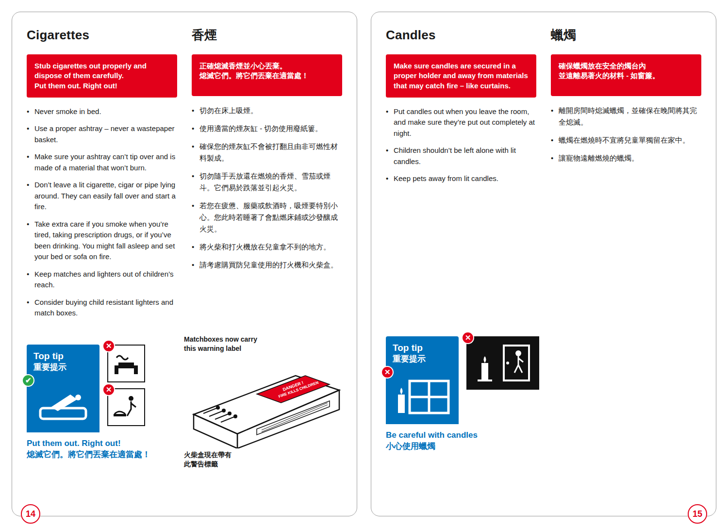Cigarettes
香煙
Stub cigarettes out properly and dispose of them carefully.
Put them out. Right out!
Never smoke in bed.
Use a proper ashtray – never a wastepaper basket.
Make sure your ashtray can’t tip over and is made of a material that won’t burn.
Don’t leave a lit cigarette, cigar or pipe lying around. They can easily fall over and start a fire.
Take extra care if you smoke when you’re tired, taking prescription drugs, or if you’ve been drinking. You might fall asleep and set your bed or sofa on fire.
Keep matches and lighters out of children’s reach.
Consider buying child resistant lighters and match boxes.
正確熄滅香煙並小心丟棄。
熄滅它們。將它們丟棄在適當處！
切勿在床上吸煙。
使用適當的煙灰缸 - 切勿使用廢紙簍。
確保您的煙灰缸不會被打翻且由非可燃性材料製成。
切勿隨手丟放還在燃燒的香煙、雪茄或煙斗。它們易於跌落並引起火災。
若您在疲憊、服藥或飲酒時，吸煙要特別小心。您此時若睡著了會點燃床鋪或沙發釀成火災。
將火柴和打火機放在兒童拿不到的地方。
請考慮購買防兒童使用的打火機和火柴盒。
Top tip重要提示
✔
✕
✕
Put them out. Right out! 熄滅它們。將它們丟棄在適當處！
Matchboxes now carry
this warning label
DANGER ! FIRE KILLS CHILDREN
火柴盒現在帶有
此警告標籤
14
Candles
蠟燭
Make sure candles are secured in a proper holder and away from materials that may catch fire – like curtains.
Put candles out when you leave the room, and make sure they’re put out completely at night.
Children shouldn’t be left alone with lit candles.
Keep pets away from lit candles.
確保蠟燭放在安全的燭台內
並遠離易著火的材料 - 如窗簾。
離開房間時熄滅蠟燭，並確保在晚間將其完全熄滅。
蠟燭在燃燒時不宜將兒童單獨留在家中。
讓寵物遠離燃燒的蠟燭。
Top tip重要提示
✕
✕
Be careful with candles 小心使用蠟燭
15